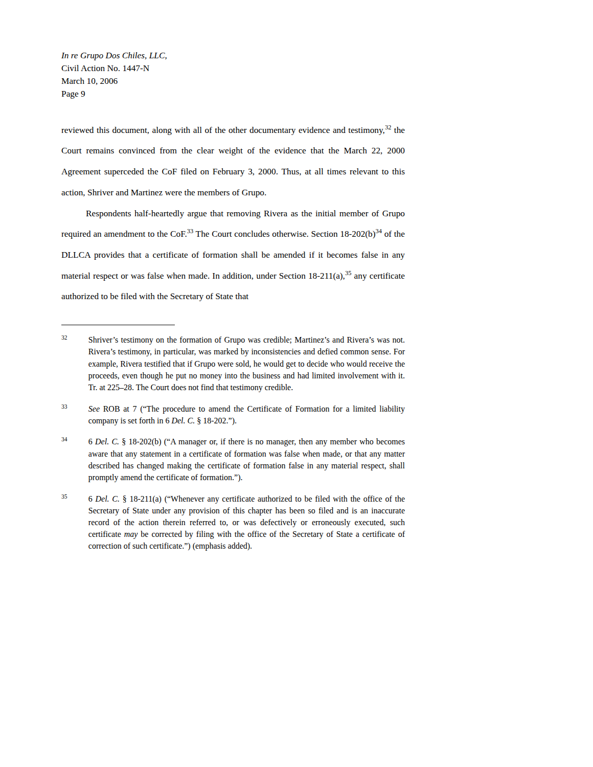In re Grupo Dos Chiles, LLC,
Civil Action No. 1447-N
March 10, 2006
Page 9
reviewed this document, along with all of the other documentary evidence and testimony,32 the Court remains convinced from the clear weight of the evidence that the March 22, 2000 Agreement superceded the CoF filed on February 3, 2000. Thus, at all times relevant to this action, Shriver and Martinez were the members of Grupo.
Respondents half-heartedly argue that removing Rivera as the initial member of Grupo required an amendment to the CoF.33 The Court concludes otherwise. Section 18-202(b)34 of the DLLCA provides that a certificate of formation shall be amended if it becomes false in any material respect or was false when made. In addition, under Section 18-211(a),35 any certificate authorized to be filed with the Secretary of State that
32
Shriver’s testimony on the formation of Grupo was credible; Martinez’s and Rivera’s was not. Rivera’s testimony, in particular, was marked by inconsistencies and defied common sense. For example, Rivera testified that if Grupo were sold, he would get to decide who would receive the proceeds, even though he put no money into the business and had limited involvement with it. Tr. at 225–28. The Court does not find that testimony credible.
33
See ROB at 7 (“The procedure to amend the Certificate of Formation for a limited liability company is set forth in 6 Del. C. § 18-202.”).
34
6 Del. C. § 18-202(b) (“A manager or, if there is no manager, then any member who becomes aware that any statement in a certificate of formation was false when made, or that any matter described has changed making the certificate of formation false in any material respect, shall promptly amend the certificate of formation.”).
35
6 Del. C. § 18-211(a) (“Whenever any certificate authorized to be filed with the office of the Secretary of State under any provision of this chapter has been so filed and is an inaccurate record of the action therein referred to, or was defectively or erroneously executed, such certificate may be corrected by filing with the office of the Secretary of State a certificate of correction of such certificate.”) (emphasis added).